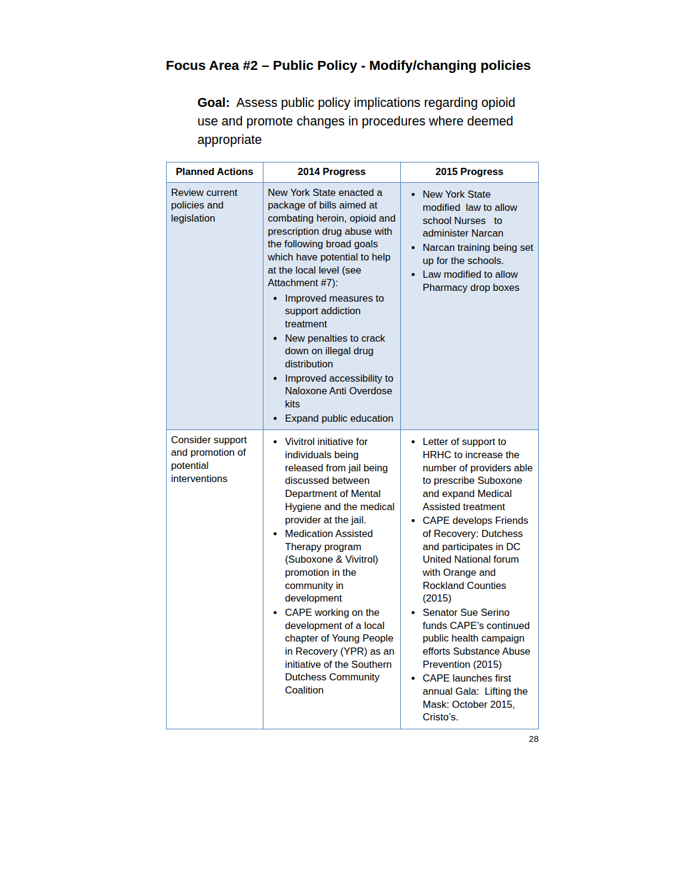Focus Area #2 – Public Policy - Modify/changing policies
Goal: Assess public policy implications regarding opioid use and promote changes in procedures where deemed appropriate
| Planned Actions | 2014 Progress | 2015 Progress |
| --- | --- | --- |
| Review current policies and legislation | New York State enacted a package of bills aimed at combating heroin, opioid and prescription drug abuse with the following broad goals which have potential to help at the local level (see Attachment #7): Improved measures to support addiction treatment New penalties to crack down on illegal drug distribution Improved accessibility to Naloxone Anti Overdose kits Expand public education | New York State modified law to allow school Nurses to administer Narcan Narcan training being set up for the schools. Law modified to allow Pharmacy drop boxes |
| Consider support and promotion of potential interventions | Vivitrol initiative for individuals being released from jail being discussed between Department of Mental Hygiene and the medical provider at the jail. Medication Assisted Therapy program (Suboxone & Vivitrol) promotion in the community in development CAPE working on the development of a local chapter of Young People in Recovery (YPR) as an initiative of the Southern Dutchess Community Coalition | Letter of support to HRHC to increase the number of providers able to prescribe Suboxone and expand Medical Assisted treatment CAPE develops Friends of Recovery: Dutchess and participates in DC United National forum with Orange and Rockland Counties (2015) Senator Sue Serino funds CAPE’s continued public health campaign efforts Substance Abuse Prevention (2015) CAPE launches first annual Gala: Lifting the Mask: October 2015, Cristo’s. |
28